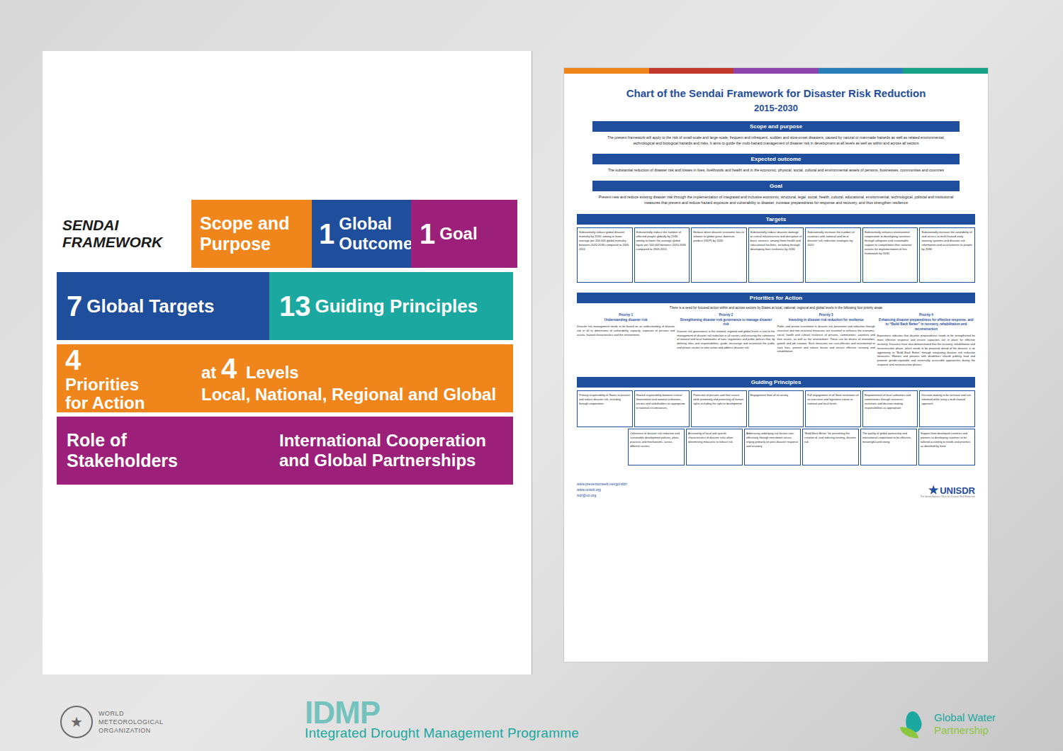SENDAI
FRAMEWORK
Scope and
Purpose
1 Global
Outcome
1 Goal
7 Global Targets
13 Guiding Principles
4 Priorities
for Action
at 4 Levels Local, National, Regional and Global
Role of
Stakeholders
International Cooperation
and Global Partnerships
Chart of the Sendai Framework for Disaster Risk Reduction
2015-2030
Scope and purpose
The present framework will apply to the risk of small-scale and large-scale, frequent and infrequent, sudden and slow-onset disasters, caused by natural or manmade hazards as well as related environmental, technological and biological hazards and risks. It aims to guide the multi-hazard management of disaster risk in development at all levels as well as within and across all sectors
Expected outcome
The substantial reduction of disaster risk and losses in lives, livelihoods and health and in the economic, physical, social, cultural and environmental assets of persons, businesses, communities and countries
Goal
Prevent new and reduce existing disaster risk through the implementation of integrated and inclusive economic, structural, legal, social, health, cultural, educational, environmental, technological, political and institutional measures that prevent and reduce hazard exposure and vulnerability to disaster, increase preparedness for response and recovery, and thus strengthen resilience
Targets
Substantially reduce global disaster mortality by 2030, aiming to lower average per 100,000 global mortality between 2020-2030 compared to 2005-2015
Substantially reduce the number of affected people globally by 2030, aiming to lower the average global figure per 100,000 between 2020-2030 compared to 2005-2015
Reduce direct disaster economic loss in relation to global gross domestic product (GDP) by 2030
Substantially reduce disaster damage to critical infrastructure and disruption of basic services, among them health and educational facilities, including through developing their resilience by 2030
Substantially increase the number of countries with national and local disaster risk reduction strategies by 2020
Substantially enhance international cooperation to developing countries through adequate and sustainable support to complement their national actions for implementation of this framework by 2030
Substantially increase the availability of and access to multi-hazard early warning systems and disaster risk information and assessments to people by 2030
Priorities for Action
There is a need for focused action within and across sectors by States at local, national, regional and global levels in the following four priority areas
Priority 1
Understanding disaster risk
Disaster risk management needs to be based on an understanding of disaster risk in all its dimensions of vulnerability, capacity, exposure of persons and assets, hazard characteristics and the environment.
Priority 2
Strengthening disaster risk governance to manage disaster risk
Disaster risk governance at the national, regional and global levels is vital to the management of disaster risk reduction in all sectors and ensuring the coherence of national and local frameworks of laws, regulations and public policies that, by defining roles and responsibilities, guide, encourage and incentivize the public and private sectors to take action and address disaster risk
Priority 3
Investing in disaster risk reduction for resilience
Public and private investment in disaster risk prevention and reduction through structural and non-structural measures are essential to enhance the economic, social, health and cultural resilience of persons, communities, countries and their assets, as well as the environment. These can be drivers of innovation, growth and job creation. Such measures are cost-effective and instrumental to save lives, prevent and reduce losses and ensure effective recovery and rehabilitation
Priority 4
Enhancing disaster preparedness for effective response, and to “Build Back Better” in recovery, rehabilitation and reconstruction
Experience indicates that disaster preparedness needs to be strengthened for more effective response and ensure capacities are in place for effective recovery. Disasters have also demonstrated that the recovery, rehabilitation and reconstruction phase, which needs to be prepared ahead of the disaster, is an opportunity to “Build Back Better” through integrating disaster risk reduction measures. Women and persons with disabilities should publicly lead and promote gender-equitable and universally accessible approaches during the response and reconstruction phases
Guiding Principles
Primary responsibility of States to prevent and reduce disaster risk, including through cooperation
Shared responsibility between central Government and national authorities, sectors and stakeholders as appropriate to national circumstances
Protection of persons and their assets while promoting and protecting all human rights including the right to development
Engagement from all of society
Full engagement of all State institutions of an executive and legislative nature at national and local levels
Empowerment of local authorities and communities through resources, incentives and decision-making responsibilities as appropriate
Decision-making to be inclusive and risk-informed while using a multi-hazard approach
Coherence of disaster risk reduction and sustainable development policies, plans, practices and mechanisms, across different sectors
Accounting of local and specific characteristics of disaster risks when determining measures to reduce risk
Addressing underlying risk factors cost-effectively through investment versus relying primarily on post-disaster response and recovery
“Build Back Better” for preventing the creation of, and reducing existing, disaster risk
The quality of global partnership and international cooperation to be effective, meaningful and strong
Support from developed countries and partners to developing countries to be tailored according to needs and priorities as identified by them
www.preventionweb.net/go/sfdrr
www.unisdr.org
isdr@un.org
★UNISDR
The United Nations Office for Disaster Risk Reduction
★
WORLD
METEOROLOGICAL
ORGANIZATION
IDMP
Integrated Drought Management Programme
Global Water
Partnership